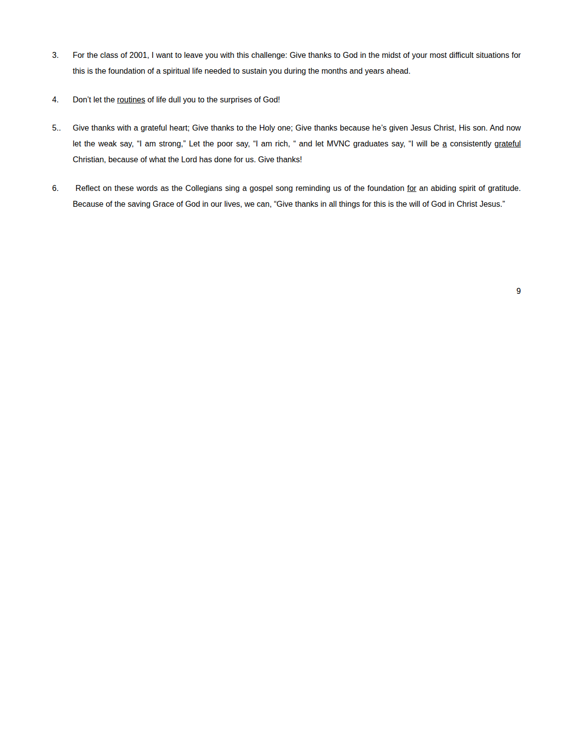3. For the class of 2001, I want to leave you with this challenge: Give thanks to God in the midst of your most difficult situations for this is the foundation of a spiritual life needed to sustain you during the months and years ahead.
4. Don’t let the routines of life dull you to the surprises of God!
5.. Give thanks with a grateful heart; Give thanks to the Holy one; Give thanks because he’s given Jesus Christ, His son. And now let the weak say, “I am strong,” Let the poor say, “I am rich, “ and let MVNC graduates say, “I will be a consistently grateful Christian, because of what the Lord has done for us. Give thanks!
6. Reflect on these words as the Collegians sing a gospel song reminding us of the foundation for an abiding spirit of gratitude. Because of the saving Grace of God in our lives, we can, “Give thanks in all things for this is the will of God in Christ Jesus.”
9